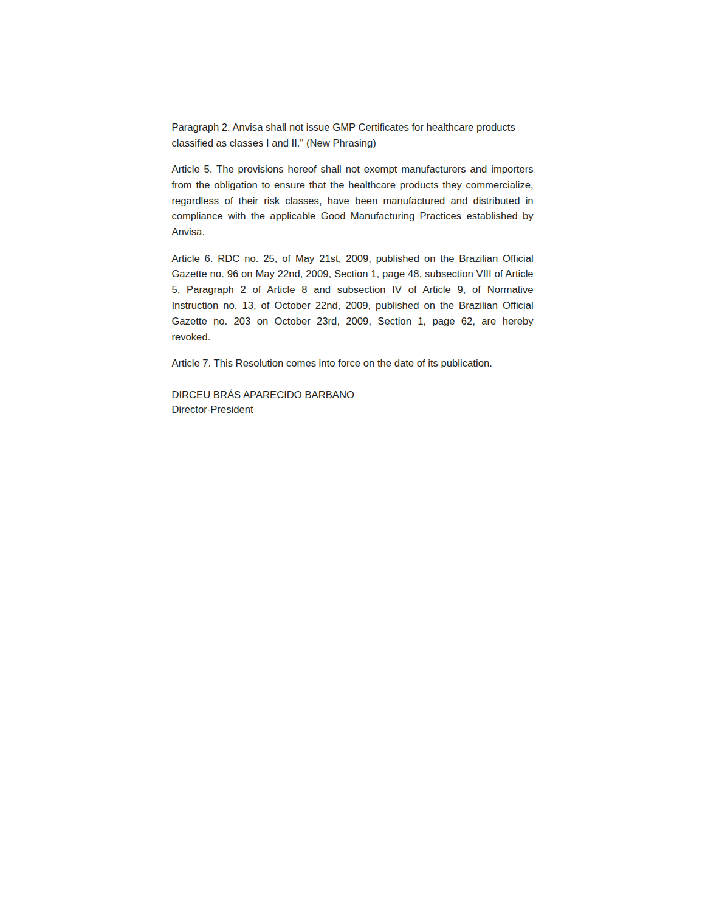Paragraph 2. Anvisa shall not issue GMP Certificates for healthcare products classified as classes I and II." (New Phrasing)
Article 5. The provisions hereof shall not exempt manufacturers and importers from the obligation to ensure that the healthcare products they commercialize, regardless of their risk classes, have been manufactured and distributed in compliance with the applicable Good Manufacturing Practices established by Anvisa.
Article 6. RDC no. 25, of May 21st, 2009, published on the Brazilian Official Gazette no. 96 on May 22nd, 2009, Section 1, page 48, subsection VIII of Article 5, Paragraph 2 of Article 8 and subsection IV of Article 9, of Normative Instruction no. 13, of October 22nd, 2009, published on the Brazilian Official Gazette no. 203 on October 23rd, 2009, Section 1, page 62, are hereby revoked.
Article 7. This Resolution comes into force on the date of its publication.
DIRCEU BRÁS APARECIDO BARBANO Director-President